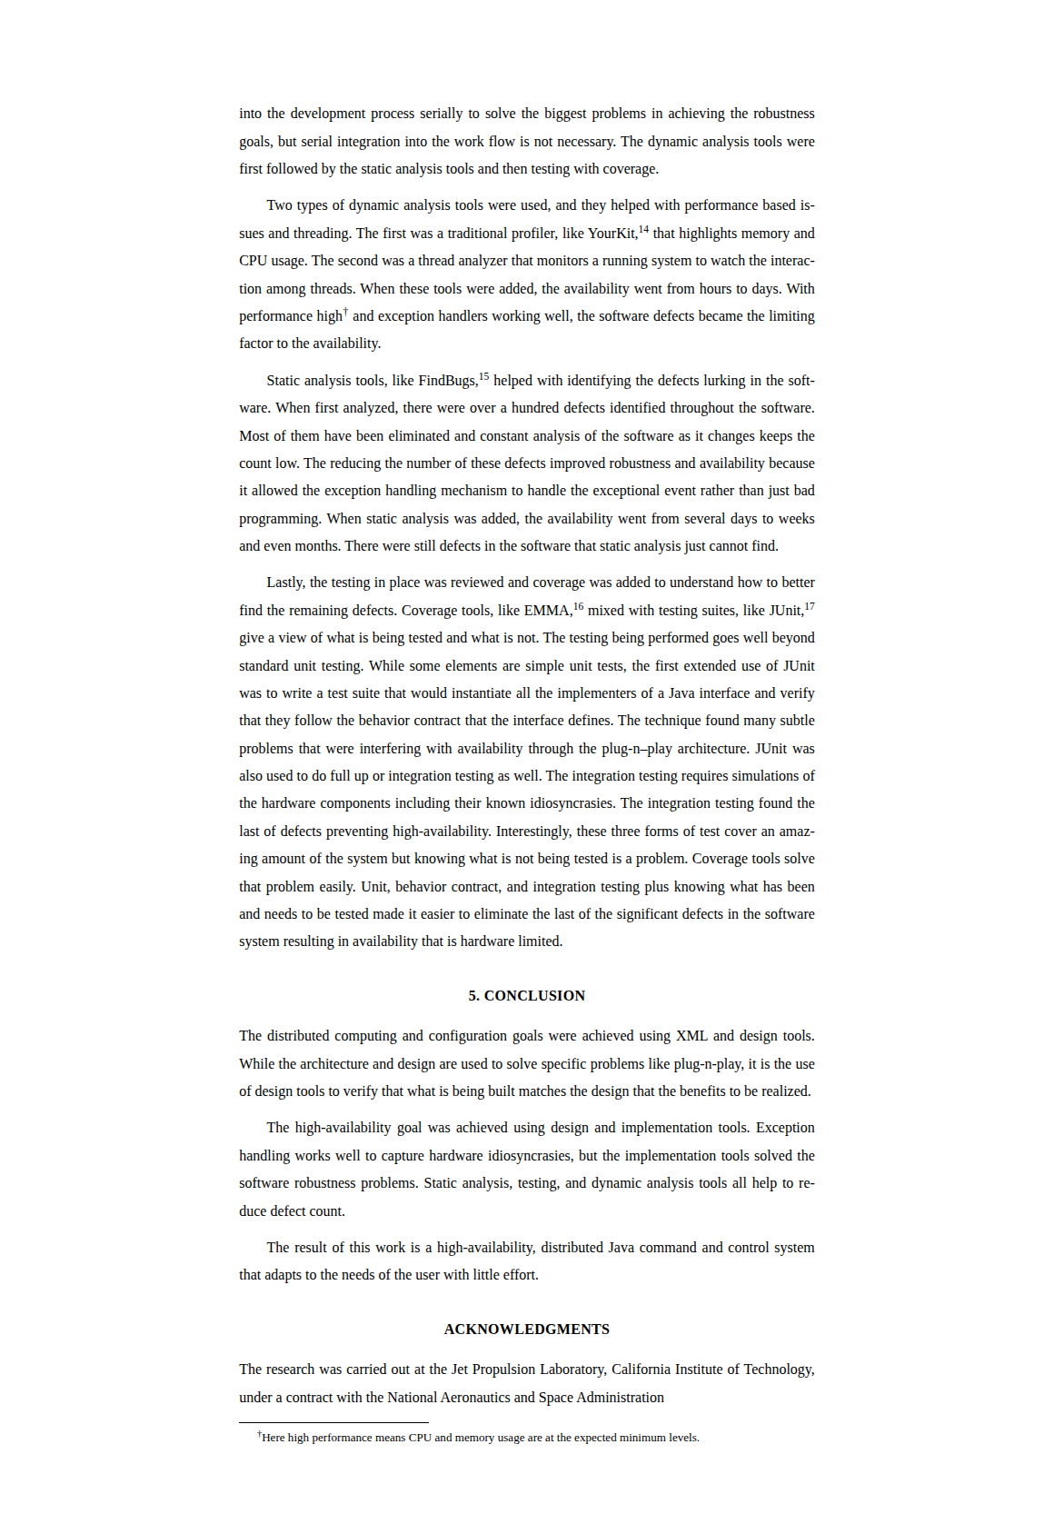into the development process serially to solve the biggest problems in achieving the robustness goals, but serial integration into the work flow is not necessary. The dynamic analysis tools were first followed by the static analysis tools and then testing with coverage.
Two types of dynamic analysis tools were used, and they helped with performance based issues and threading. The first was a traditional profiler, like YourKit,14 that highlights memory and CPU usage. The second was a thread analyzer that monitors a running system to watch the interaction among threads. When these tools were added, the availability went from hours to days. With performance high† and exception handlers working well, the software defects became the limiting factor to the availability.
Static analysis tools, like FindBugs,15 helped with identifying the defects lurking in the software. When first analyzed, there were over a hundred defects identified throughout the software. Most of them have been eliminated and constant analysis of the software as it changes keeps the count low. The reducing the number of these defects improved robustness and availability because it allowed the exception handling mechanism to handle the exceptional event rather than just bad programming. When static analysis was added, the availability went from several days to weeks and even months. There were still defects in the software that static analysis just cannot find.
Lastly, the testing in place was reviewed and coverage was added to understand how to better find the remaining defects. Coverage tools, like EMMA,16 mixed with testing suites, like JUnit,17 give a view of what is being tested and what is not. The testing being performed goes well beyond standard unit testing. While some elements are simple unit tests, the first extended use of JUnit was to write a test suite that would instantiate all the implementers of a Java interface and verify that they follow the behavior contract that the interface defines. The technique found many subtle problems that were interfering with availability through the plug-n–play architecture. JUnit was also used to do full up or integration testing as well. The integration testing requires simulations of the hardware components including their known idiosyncrasies. The integration testing found the last of defects preventing high-availability. Interestingly, these three forms of test cover an amazing amount of the system but knowing what is not being tested is a problem. Coverage tools solve that problem easily. Unit, behavior contract, and integration testing plus knowing what has been and needs to be tested made it easier to eliminate the last of the significant defects in the software system resulting in availability that is hardware limited.
5. CONCLUSION
The distributed computing and configuration goals were achieved using XML and design tools. While the architecture and design are used to solve specific problems like plug-n-play, it is the use of design tools to verify that what is being built matches the design that the benefits to be realized.
The high-availability goal was achieved using design and implementation tools. Exception handling works well to capture hardware idiosyncrasies, but the implementation tools solved the software robustness problems. Static analysis, testing, and dynamic analysis tools all help to reduce defect count.
The result of this work is a high-availability, distributed Java command and control system that adapts to the needs of the user with little effort.
ACKNOWLEDGMENTS
The research was carried out at the Jet Propulsion Laboratory, California Institute of Technology, under a contract with the National Aeronautics and Space Administration
†Here high performance means CPU and memory usage are at the expected minimum levels.